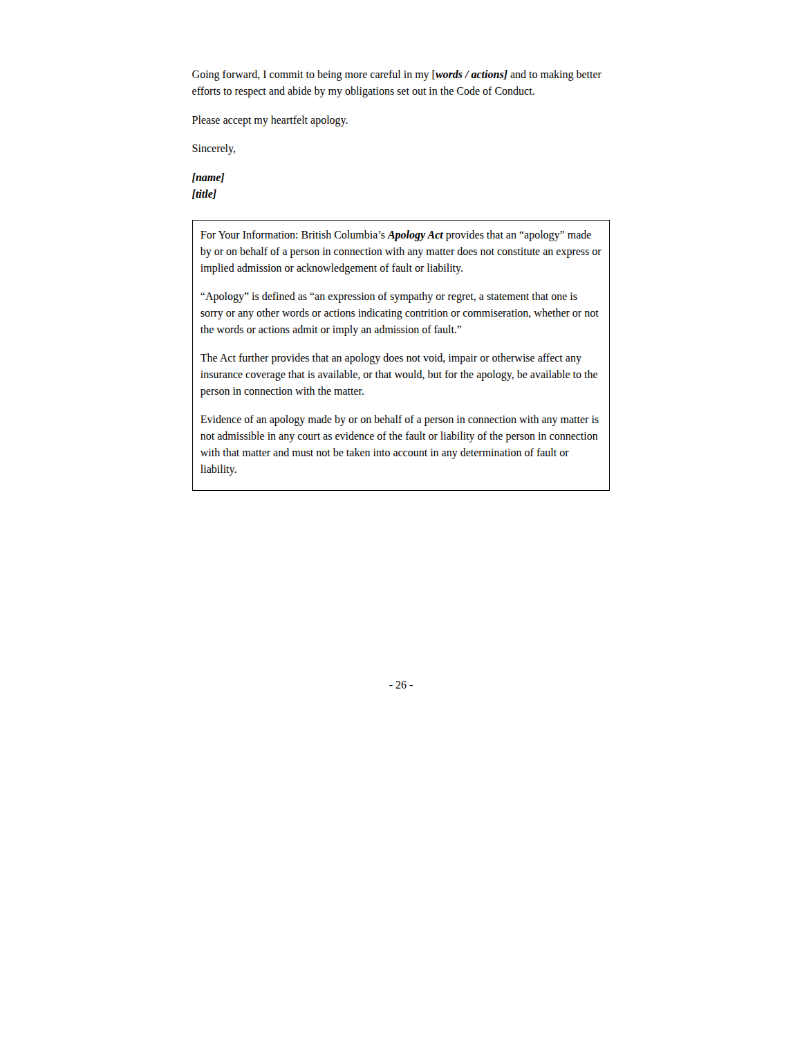Going forward, I commit to being more careful in my [words / actions] and to making better efforts to respect and abide by my obligations set out in the Code of Conduct.
Please accept my heartfelt apology.
Sincerely,
[name]
[title]
For Your Information: British Columbia’s Apology Act provides that an “apology” made by or on behalf of a person in connection with any matter does not constitute an express or implied admission or acknowledgement of fault or liability.
“Apology” is defined as “an expression of sympathy or regret, a statement that one is sorry or any other words or actions indicating contrition or commiseration, whether or not the words or actions admit or imply an admission of fault.”
The Act further provides that an apology does not void, impair or otherwise affect any insurance coverage that is available, or that would, but for the apology, be available to the person in connection with the matter.
Evidence of an apology made by or on behalf of a person in connection with any matter is not admissible in any court as evidence of the fault or liability of the person in connection with that matter and must not be taken into account in any determination of fault or liability.
- 26 -